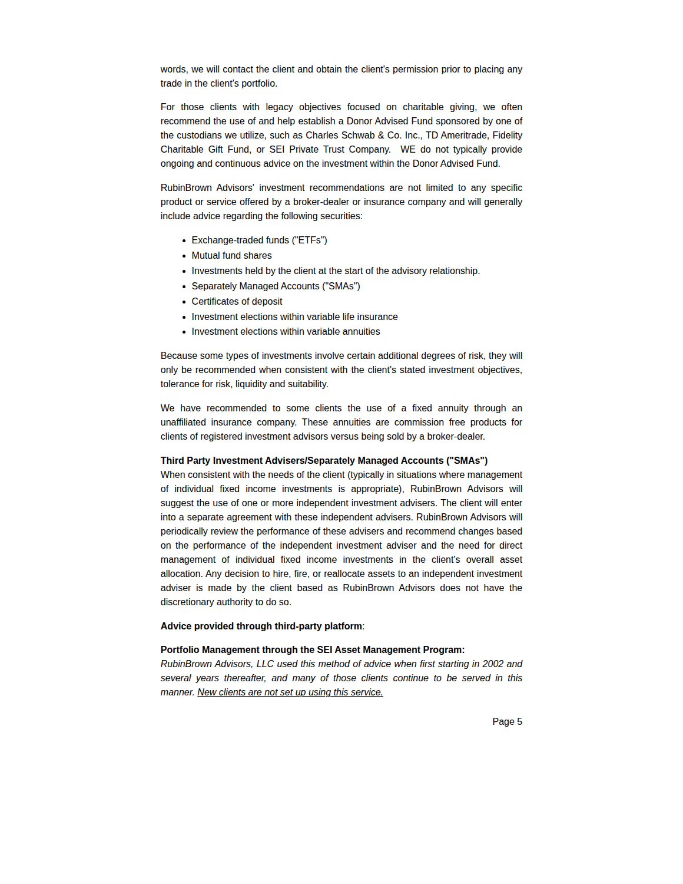words, we will contact the client and obtain the client's permission prior to placing any trade in the client's portfolio.
For those clients with legacy objectives focused on charitable giving, we often recommend the use of and help establish a Donor Advised Fund sponsored by one of the custodians we utilize, such as Charles Schwab & Co. Inc., TD Ameritrade, Fidelity Charitable Gift Fund, or SEI Private Trust Company. WE do not typically provide ongoing and continuous advice on the investment within the Donor Advised Fund.
RubinBrown Advisors' investment recommendations are not limited to any specific product or service offered by a broker-dealer or insurance company and will generally include advice regarding the following securities:
Exchange-traded funds ("ETFs")
Mutual fund shares
Investments held by the client at the start of the advisory relationship.
Separately Managed Accounts ("SMAs")
Certificates of deposit
Investment elections within variable life insurance
Investment elections within variable annuities
Because some types of investments involve certain additional degrees of risk, they will only be recommended when consistent with the client's stated investment objectives, tolerance for risk, liquidity and suitability.
We have recommended to some clients the use of a fixed annuity through an unaffiliated insurance company. These annuities are commission free products for clients of registered investment advisors versus being sold by a broker-dealer.
Third Party Investment Advisers/Separately Managed Accounts ("SMAs")
When consistent with the needs of the client (typically in situations where management of individual fixed income investments is appropriate), RubinBrown Advisors will suggest the use of one or more independent investment advisers. The client will enter into a separate agreement with these independent advisers. RubinBrown Advisors will periodically review the performance of these advisers and recommend changes based on the performance of the independent investment adviser and the need for direct management of individual fixed income investments in the client's overall asset allocation. Any decision to hire, fire, or reallocate assets to an independent investment adviser is made by the client based as RubinBrown Advisors does not have the discretionary authority to do so.
Advice provided through third-party platform:
Portfolio Management through the SEI Asset Management Program:
RubinBrown Advisors, LLC used this method of advice when first starting in 2002 and several years thereafter, and many of those clients continue to be served in this manner. New clients are not set up using this service.
Page 5